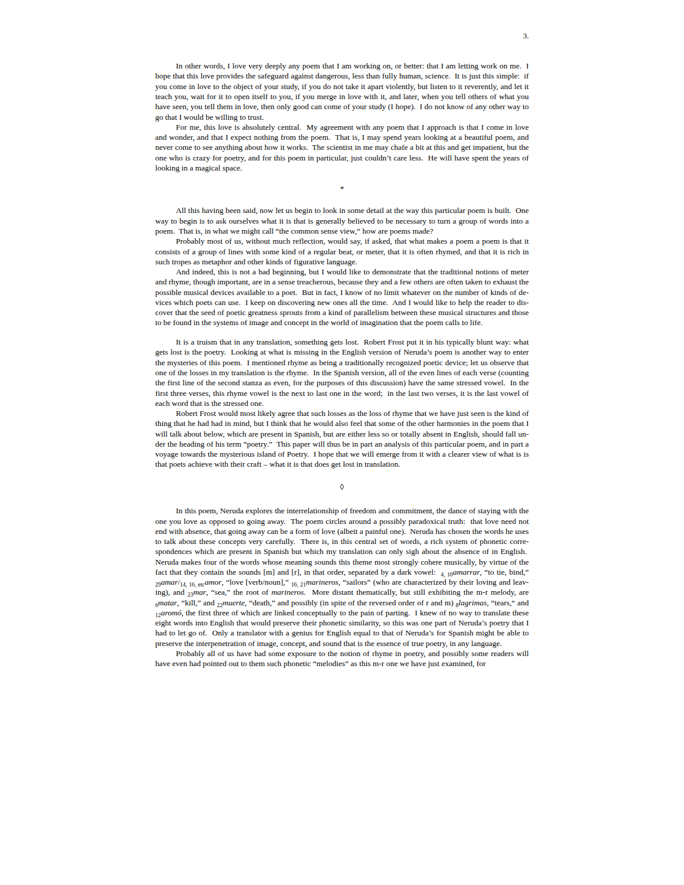3.
In other words, I love very deeply any poem that I am working on, or better: that I am letting work on me. I hope that this love provides the safeguard against dangerous, less than fully human, science. It is just this simple: if you come in love to the object of your study, if you do not take it apart violently, but listen to it reverently, and let it teach you, wait for it to open itself to you, if you merge in love with it, and later, when you tell others of what you have seen, you tell them in love, then only good can come of your study (I hope). I do not know of any other way to go that I would be willing to trust.
For me, this love is absolutely central. My agreement with any poem that I approach is that I come in love and wonder, and that I expect nothing from the poem. That is, I may spend years looking at a beautiful poem, and never come to see anything about how it works. The scientist in me may chafe a bit at this and get impatient, but the one who is crazy for poetry, and for this poem in particular, just couldn’t care less. He will have spent the years of looking in a magical space.
*
All this having been said, now let us begin to look in some detail at the way this particular poem is built. One way to begin is to ask ourselves what it is that is generally believed to be necessary to turn a group of words into a poem. That is, in what we might call “the common sense view,” how are poems made?
Probably most of us, without much reflection, would say, if asked, that what makes a poem a poem is that it consists of a group of lines with some kind of a regular beat, or meter, that it is often rhymed, and that it is rich in such tropes as metaphor and other kinds of figurative language.
And indeed, this is not a bad beginning, but I would like to demonstrate that the traditional notions of meter and rhyme, though important, are in a sense treacherous, because they and a few others are often taken to exhaust the possible musical devices available to a poet. But in fact, I know of no limit whatever on the number of kinds of devices which poets can use. I keep on discovering new ones all the time. And I would like to help the reader to discover that the seed of poetic greatness sprouts from a kind of parallelism between these musical structures and those to be found in the systems of image and concept in the world of imagination that the poem calls to life.
It is a truism that in any translation, something gets lost. Robert Frost put it in his typically blunt way: what gets lost is the poetry. Looking at what is missing in the English version of Neruda’s poem is another way to enter the mysteries of this poem. I mentioned rhyme as being a traditionally recognized poetic device; let us observe that one of the losses in my translation is the rhyme. In the Spanish version, all of the even lines of each verse (counting the first line of the second stanza as even, for the purposes of this discussion) have the same stressed vowel. In the first three verses, this rhyme vowel is the next to last one in the word; in the last two verses, it is the last vowel of each word that is the stressed one.
Robert Frost would most likely agree that such losses as the loss of rhyme that we have just seen is the kind of thing that he had had in mind, but I think that he would also feel that some of the other harmonies in the poem that I will talk about below, which are present in Spanish, but are either less so or totally absent in English, should fall under the heading of his term “poetry.” This paper will thus be in part an analysis of this particular poem, and in part a voyage towards the mysterious island of Poetry. I hope that we will emerge from it with a clearer view of what is is that poets achieve with their craft – what it is that does get lost in translation.
◊
In this poem, Neruda explores the interrelationship of freedom and commitment, the dance of staying with the one you love as opposed to going away. The poem circles around a possibly paradoxical truth: that love need not end with absence, that going away can be a form of love (albeit a painful one). Neruda has chosen the words he uses to talk about these concepts very carefully. There is, in this central set of words, a rich system of phonetic correspondences which are present in Spanish but which my translation can only sigh about the absence of in English. Neruda makes four of the words whose meaning sounds this theme most strongly cohere musically, by virtue of the fact that they contain the sounds [m] and [r], in that order, separated by a dark vowel: 4, 10amarrar, “to tie, bind,” 29amar/14, 16, etcamor, “love [verb/noun],” 16, 21marineros, “sailors” (who are characterized by their loving and leaving), and 23mar, “sea,” the root of marineros. More distant thematically, but still exhibiting the m-r melody, are 6matar, “kill,” and 22muerte, “death,” and possibly (in spite of the reversed order of r and m) 8lagrimas, “tears,“ and 12aromó, the first three of which are linked conceptually to the pain of parting. I knew of no way to translate these eight words into English that would preserve their phonetic similarity, so this was one part of Neruda’s poetry that I had to let go of. Only a translator with a genius for English equal to that of Neruda’s for Spanish might be able to preserve the interpenetration of image, concept, and sound that is the essence of true poetry, in any language.
Probably all of us have had some exposure to the notion of rhyme in poetry, and possibly some readers will have even had pointed out to them such phonetic “melodies” as this m-r one we have just examined, for